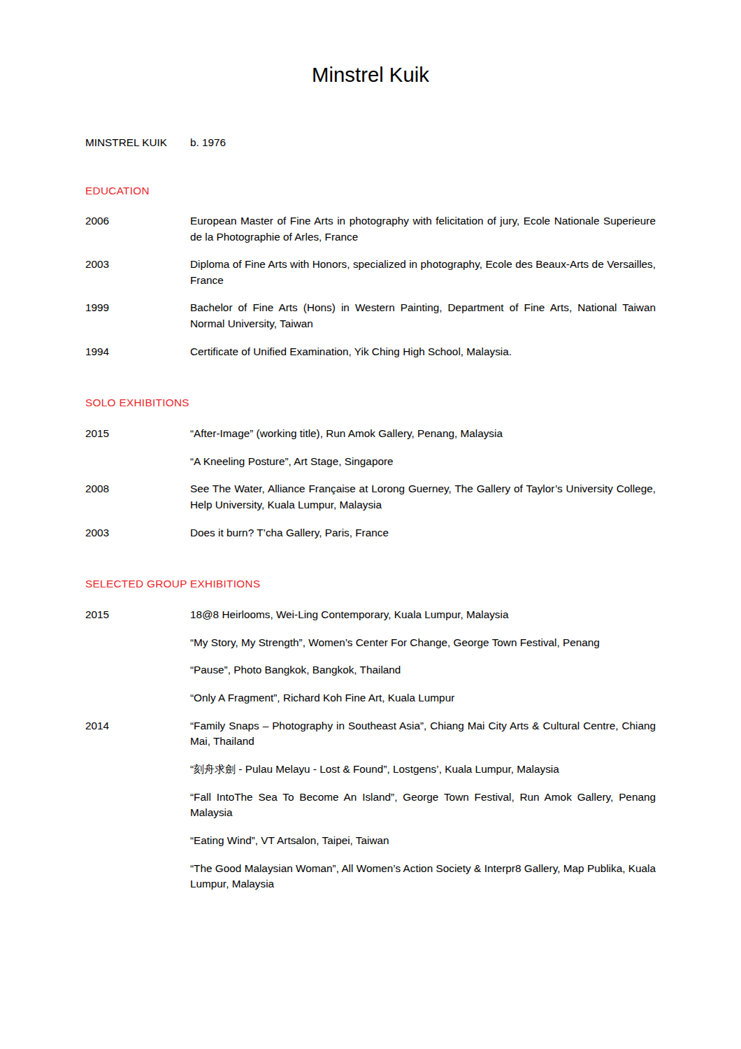Minstrel Kuik
MINSTREL KUIK b. 1976
EDUCATION
| 2006 | European Master of Fine Arts in photography with felicitation of jury, Ecole Nationale Superieure de la Photographie of Arles, France |
| 2003 | Diploma of Fine Arts with Honors, specialized in photography, Ecole des Beaux-Arts de Versailles, France |
| 1999 | Bachelor of Fine Arts (Hons) in Western Painting, Department of Fine Arts, National Taiwan Normal University, Taiwan |
| 1994 | Certificate of Unified Examination, Yik Ching High School, Malaysia. |
SOLO EXHIBITIONS
| 2015 | “After-Image” (working title), Run Amok Gallery, Penang, Malaysia “A Kneeling Posture”, Art Stage, Singapore |
| 2008 | See The Water, Alliance Française at Lorong Guerney, The Gallery of Taylor’s University College, Help University, Kuala Lumpur, Malaysia |
| 2003 | Does it burn? T’cha Gallery, Paris, France |
SELECTED GROUP EXHIBITIONS
| 2015 | 18@8 Heirlooms, Wei-Ling Contemporary, Kuala Lumpur, Malaysia “My Story, My Strength”, Women’s Center For Change, George Town Festival, Penang “Pause”, Photo Bangkok, Bangkok, Thailand “Only A Fragment”, Richard Koh Fine Art, Kuala Lumpur |
| 2014 | “Family Snaps – Photography in Southeast Asia”, Chiang Mai City Arts & Cultural Centre, Chiang Mai, Thailand “刻舟求劍 - Pulau Melayu - Lost & Found”, Lostgens’, Kuala Lumpur, Malaysia “Fall IntoThe Sea To Become An Island”, George Town Festival, Run Amok Gallery, Penang Malaysia “Eating Wind”, VT Artsalon, Taipei, Taiwan “The Good Malaysian Woman”, All Women’s Action Society & Interpr8 Gallery, Map Publika, Kuala Lumpur, Malaysia |